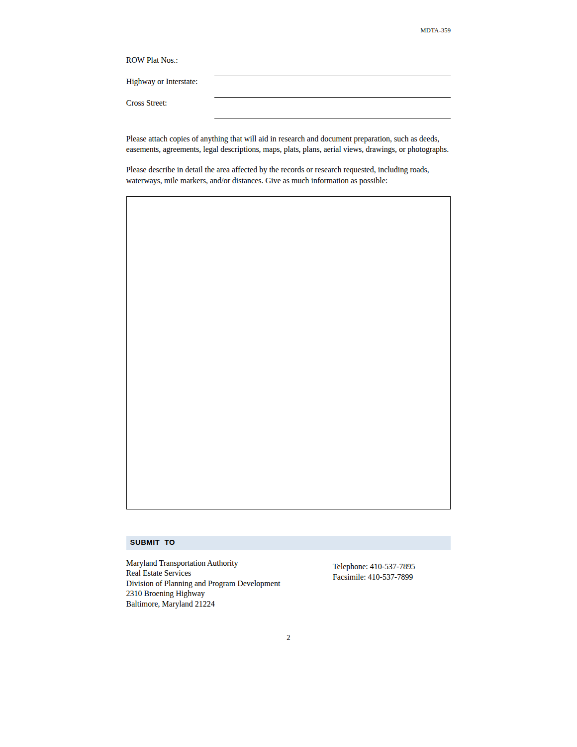MDTA-359
| ROW Plat Nos.: | |
| Highway or Interstate: | |
| Cross Street: | |
Please attach copies of anything that will aid in research and document preparation, such as deeds, easements, agreements, legal descriptions, maps, plats, plans, aerial views, drawings, or photographs.
Please describe in detail the area affected by the records or research requested, including roads, waterways, mile markers, and/or distances. Give as much information as possible:
SUBMIT TO
Maryland Transportation Authority
Real Estate Services
Division of Planning and Program Development
2310 Broening Highway
Baltimore, Maryland 21224
Telephone: 410-537-7895
Facsimile: 410-537-7899
2